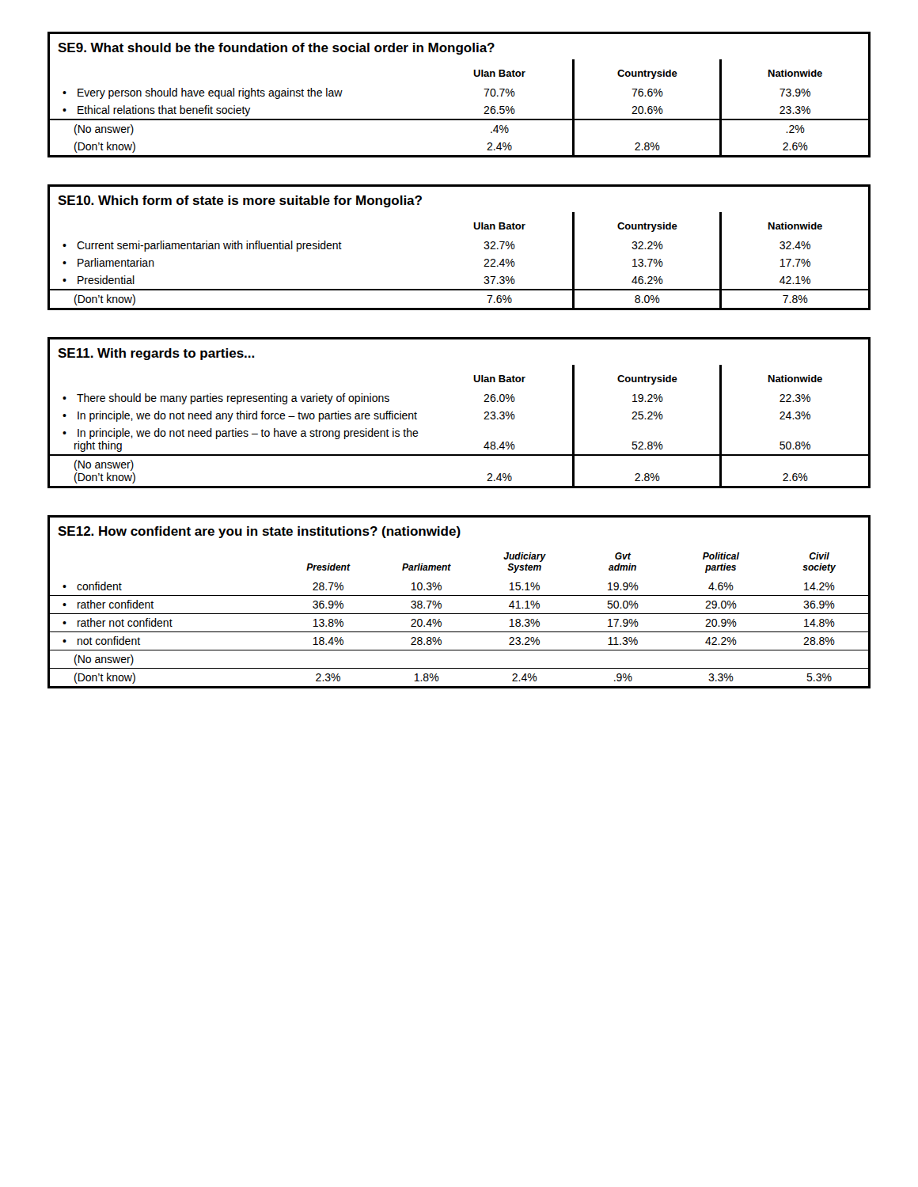SE9. What should be the foundation of the social order in Mongolia?
| | Ulan Bator | Countryside | Nationwide |
| --- | --- | --- | --- |
| • Every person should have equal rights against the law | 70.7% | 76.6% | 73.9% |
| • Ethical relations that benefit society | 26.5% | 20.6% | 23.3% |
| (No answer) | .4% | | .2% |
| (Don’t know) | 2.4% | 2.8% | 2.6% |
SE10. Which form of state is more suitable for Mongolia?
| | Ulan Bator | Countryside | Nationwide |
| --- | --- | --- | --- |
| • Current semi-parliamentarian with influential president | 32.7% | 32.2% | 32.4% |
| • Parliamentarian | 22.4% | 13.7% | 17.7% |
| • Presidential | 37.3% | 46.2% | 42.1% |
| (Don’t know) | 7.6% | 8.0% | 7.8% |
SE11. With regards to parties...
| | Ulan Bator | Countryside | Nationwide |
| --- | --- | --- | --- |
| • There should be many parties representing a variety of opinions | 26.0% | 19.2% | 22.3% |
| • In principle, we do not need any third force – two parties are sufficient | 23.3% | 25.2% | 24.3% |
| • In principle, we do not need parties – to have a strong president is the right thing | 48.4% | 52.8% | 50.8% |
| (No answer) (Don’t know) | 2.4% | 2.8% | 2.6% |
SE12. How confident are you in state institutions? (nationwide)
| | President | Parliament | Judiciary System | Gvt admin | Political parties | Civil society |
| --- | --- | --- | --- | --- | --- | --- |
| • confident | 28.7% | 10.3% | 15.1% | 19.9% | 4.6% | 14.2% |
| • rather confident | 36.9% | 38.7% | 41.1% | 50.0% | 29.0% | 36.9% |
| • rather not confident | 13.8% | 20.4% | 18.3% | 17.9% | 20.9% | 14.8% |
| • not confident | 18.4% | 28.8% | 23.2% | 11.3% | 42.2% | 28.8% |
| (No answer) | | | | | | |
| (Don’t know) | 2.3% | 1.8% | 2.4% | .9% | 3.3% | 5.3% |